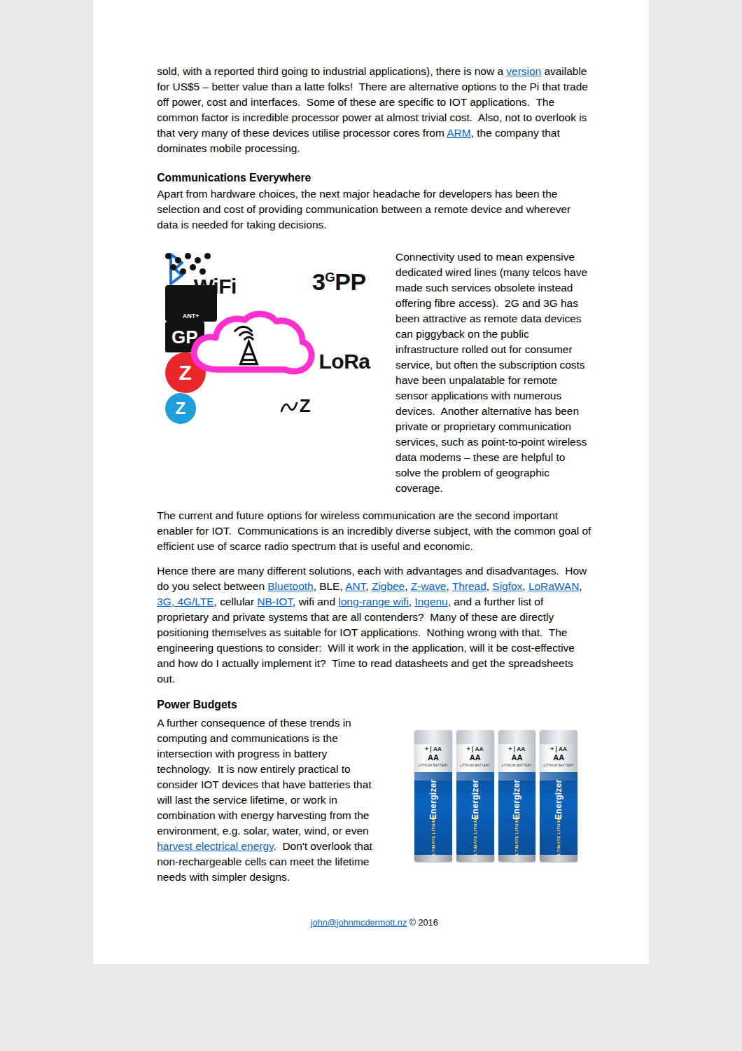sold, with a reported third going to industrial applications), there is now a version available for US$5 – better value than a latte folks! There are alternative options to the Pi that trade off power, cost and interfaces. Some of these are specific to IOT applications. The common factor is incredible processor power at almost trivial cost. Also, not to overlook is that very many of these devices utilise processor cores from ARM, the company that dominates mobile processing.
Communications Everywhere
Apart from hardware choices, the next major headache for developers has been the selection and cost of providing communication between a remote device and wherever data is needed for taking decisions.
WiFi 3GPP LoRa
ANT+
GP
Z
Z
Z
Connectivity used to mean expensive dedicated wired lines (many telcos have made such services obsolete instead offering fibre access). 2G and 3G has been attractive as remote data devices can piggyback on the public infrastructure rolled out for consumer service, but often the subscription costs have been unpalatable for remote sensor applications with numerous devices. Another alternative has been private or proprietary communication services, such as point-to-point wireless data modems – these are helpful to solve the problem of geographic coverage.
The current and future options for wireless communication are the second important enabler for IOT. Communications is an incredibly diverse subject, with the common goal of efficient use of scarce radio spectrum that is useful and economic.
Hence there are many different solutions, each with advantages and disadvantages. How do you select between Bluetooth, BLE, ANT, Zigbee, Z-wave, Thread, Sigfox, LoRaWAN, 3G, 4G/LTE, cellular NB-IOT, wifi and long-range wifi, Ingenu, and a further list of proprietary and private systems that are all contenders? Many of these are directly positioning themselves as suitable for IOT applications. Nothing wrong with that. The engineering questions to consider: Will it work in the application, will it be cost-effective and how do I actually implement it? Time to read datasheets and get the spreadsheets out.
Power Budgets
+ | AA
AA
LITHIUM BATTERY
Energizer
ULTIMATE LITHIUM
+ | AA
AA
LITHIUM BATTERY
Energizer
ULTIMATE LITHIUM
+ | AA
AA
LITHIUM BATTERY
Energizer
ULTIMATE LITHIUM
+ | AA
AA
LITHIUM BATTERY
Energizer
ULTIMATE LITHIUM
A further consequence of these trends in computing and communications is the intersection with progress in battery technology. It is now entirely practical to consider IOT devices that have batteries that will last the service lifetime, or work in combination with energy harvesting from the environment, e.g. solar, water, wind, or even harvest electrical energy. Don't overlook that non-rechargeable cells can meet the lifetime needs with simpler designs.
john@johnmcdermott.nz © 2016